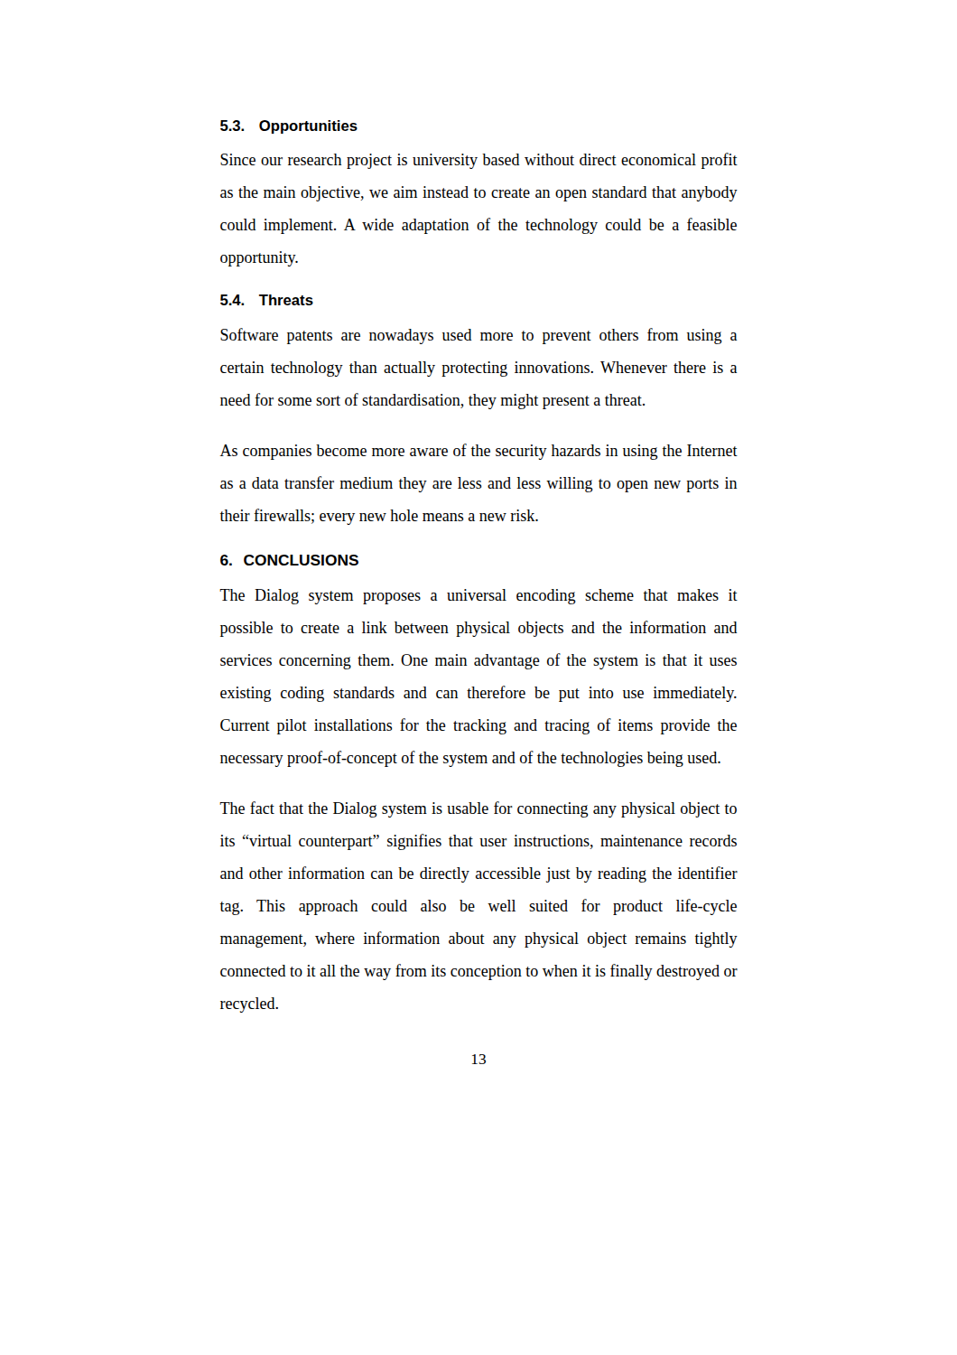5.3. Opportunities
Since our research project is university based without direct economical profit as the main objective, we aim instead to create an open standard that anybody could implement. A wide adaptation of the technology could be a feasible opportunity.
5.4. Threats
Software patents are nowadays used more to prevent others from using a certain technology than actually protecting innovations. Whenever there is a need for some sort of standardisation, they might present a threat.
As companies become more aware of the security hazards in using the Internet as a data transfer medium they are less and less willing to open new ports in their firewalls; every new hole means a new risk.
6. CONCLUSIONS
The Dialog system proposes a universal encoding scheme that makes it possible to create a link between physical objects and the information and services concerning them. One main advantage of the system is that it uses existing coding standards and can therefore be put into use immediately. Current pilot installations for the tracking and tracing of items provide the necessary proof-of-concept of the system and of the technologies being used.
The fact that the Dialog system is usable for connecting any physical object to its “virtual counterpart” signifies that user instructions, maintenance records and other information can be directly accessible just by reading the identifier tag. This approach could also be well suited for product life-cycle management, where information about any physical object remains tightly connected to it all the way from its conception to when it is finally destroyed or recycled.
13